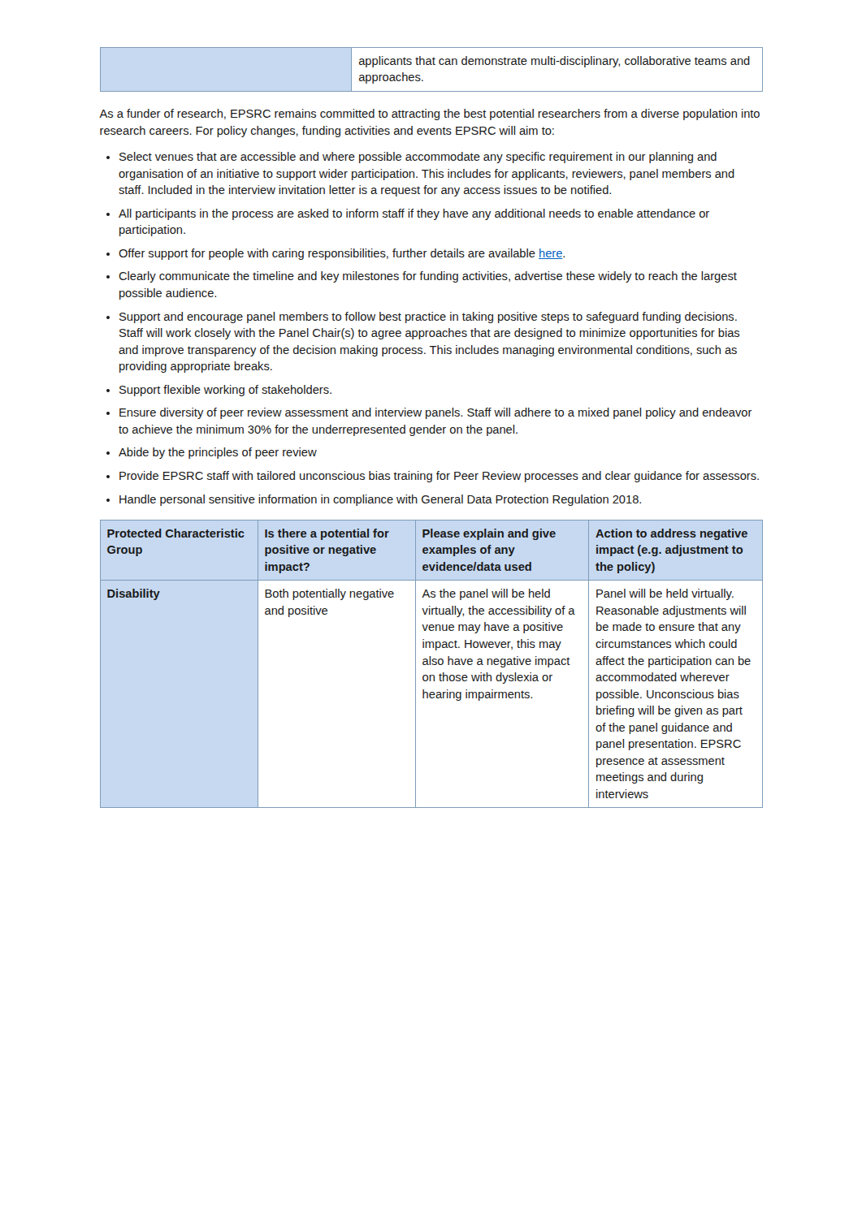| | applicants that can demonstrate multi-disciplinary, collaborative teams and approaches. |
As a funder of research, EPSRC remains committed to attracting the best potential researchers from a diverse population into research careers. For policy changes, funding activities and events EPSRC will aim to:
Select venues that are accessible and where possible accommodate any specific requirement in our planning and organisation of an initiative to support wider participation. This includes for applicants, reviewers, panel members and staff. Included in the interview invitation letter is a request for any access issues to be notified.
All participants in the process are asked to inform staff if they have any additional needs to enable attendance or participation.
Offer support for people with caring responsibilities, further details are available here.
Clearly communicate the timeline and key milestones for funding activities, advertise these widely to reach the largest possible audience.
Support and encourage panel members to follow best practice in taking positive steps to safeguard funding decisions. Staff will work closely with the Panel Chair(s) to agree approaches that are designed to minimize opportunities for bias and improve transparency of the decision making process. This includes managing environmental conditions, such as providing appropriate breaks.
Support flexible working of stakeholders.
Ensure diversity of peer review assessment and interview panels. Staff will adhere to a mixed panel policy and endeavor to achieve the minimum 30% for the underrepresented gender on the panel.
Abide by the principles of peer review
Provide EPSRC staff with tailored unconscious bias training for Peer Review processes and clear guidance for assessors.
Handle personal sensitive information in compliance with General Data Protection Regulation 2018.
| Protected Characteristic Group | Is there a potential for positive or negative impact? | Please explain and give examples of any evidence/data used | Action to address negative impact (e.g. adjustment to the policy) |
| --- | --- | --- | --- |
| Disability | Both potentially negative and positive | As the panel will be held virtually, the accessibility of a venue may have a positive impact. However, this may also have a negative impact on those with dyslexia or hearing impairments. | Panel will be held virtually. Reasonable adjustments will be made to ensure that any circumstances which could affect the participation can be accommodated wherever possible. Unconscious bias briefing will be given as part of the panel guidance and panel presentation. EPSRC presence at assessment meetings and during interviews |